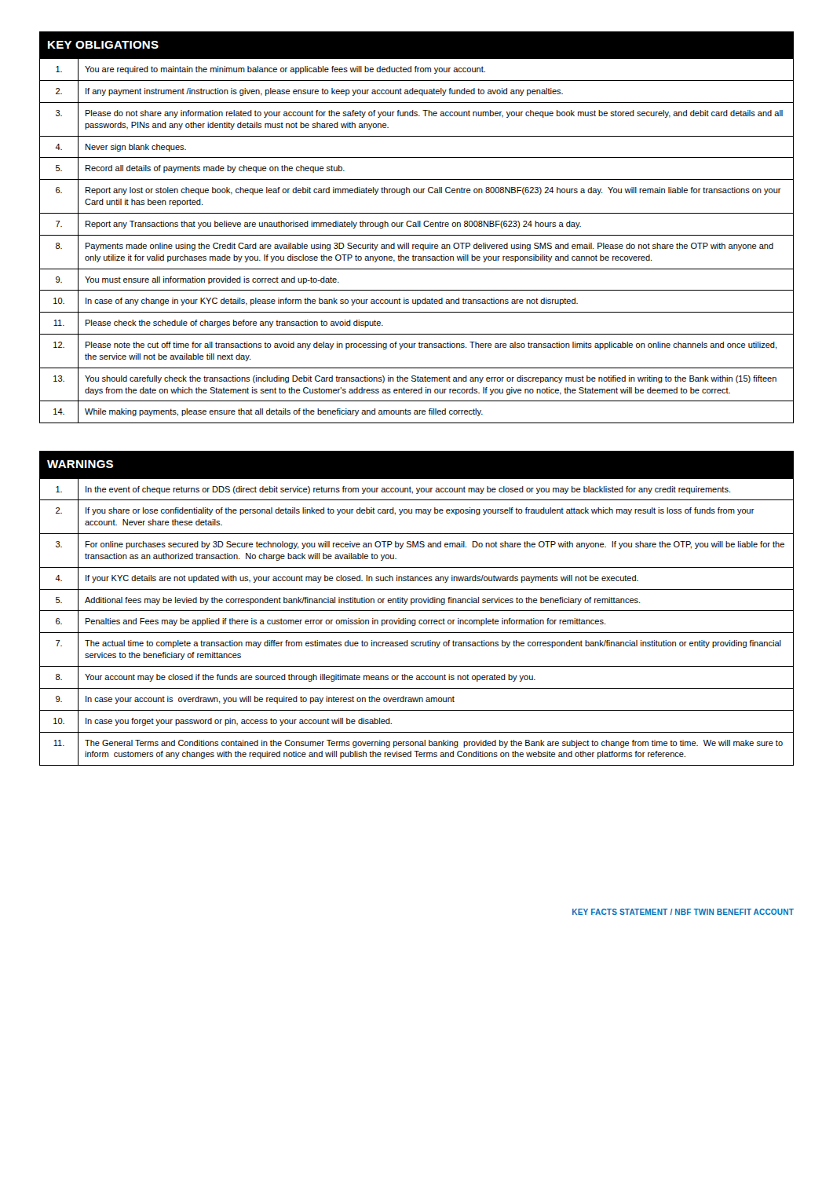KEY OBLIGATIONS
| 1. | You are required to maintain the minimum balance or applicable fees will be deducted from your account. |
| 2. | If any payment instrument /instruction is given, please ensure to keep your account adequately funded to avoid any penalties. |
| 3. | Please do not share any information related to your account for the safety of your funds. The account number, your cheque book must be stored securely, and debit card details and all passwords, PINs and any other identity details must not be shared with anyone. |
| 4. | Never sign blank cheques. |
| 5. | Record all details of payments made by cheque on the cheque stub. |
| 6. | Report any lost or stolen cheque book, cheque leaf or debit card immediately through our Call Centre on 8008NBF(623) 24 hours a day. You will remain liable for transactions on your Card until it has been reported. |
| 7. | Report any Transactions that you believe are unauthorised immediately through our Call Centre on 8008NBF(623) 24 hours a day. |
| 8. | Payments made online using the Credit Card are available using 3D Security and will require an OTP delivered using SMS and email. Please do not share the OTP with anyone and only utilize it for valid purchases made by you. If you disclose the OTP to anyone, the transaction will be your responsibility and cannot be recovered. |
| 9. | You must ensure all information provided is correct and up-to-date. |
| 10. | In case of any change in your KYC details, please inform the bank so your account is updated and transactions are not disrupted. |
| 11. | Please check the schedule of charges before any transaction to avoid dispute. |
| 12. | Please note the cut off time for all transactions to avoid any delay in processing of your transactions. There are also transaction limits applicable on online channels and once utilized, the service will not be available till next day. |
| 13. | You should carefully check the transactions (including Debit Card transactions) in the Statement and any error or discrepancy must be notified in writing to the Bank within (15) fifteen days from the date on which the Statement is sent to the Customer's address as entered in our records. If you give no notice, the Statement will be deemed to be correct. |
| 14. | While making payments, please ensure that all details of the beneficiary and amounts are filled correctly. |
WARNINGS
| 1. | In the event of cheque returns or DDS (direct debit service) returns from your account, your account may be closed or you may be blacklisted for any credit requirements. |
| 2. | If you share or lose confidentiality of the personal details linked to your debit card, you may be exposing yourself to fraudulent attack which may result is loss of funds from your account. Never share these details. |
| 3. | For online purchases secured by 3D Secure technology, you will receive an OTP by SMS and email. Do not share the OTP with anyone. If you share the OTP, you will be liable for the transaction as an authorized transaction. No charge back will be available to you. |
| 4. | If your KYC details are not updated with us, your account may be closed. In such instances any inwards/outwards payments will not be executed. |
| 5. | Additional fees may be levied by the correspondent bank/financial institution or entity providing financial services to the beneficiary of remittances. |
| 6. | Penalties and Fees may be applied if there is a customer error or omission in providing correct or incomplete information for remittances. |
| 7. | The actual time to complete a transaction may differ from estimates due to increased scrutiny of transactions by the correspondent bank/financial institution or entity providing financial services to the beneficiary of remittances |
| 8. | Your account may be closed if the funds are sourced through illegitimate means or the account is not operated by you. |
| 9. | In case your account is overdrawn, you will be required to pay interest on the overdrawn amount |
| 10. | In case you forget your password or pin, access to your account will be disabled. |
| 11. | The General Terms and Conditions contained in the Consumer Terms governing personal banking provided by the Bank are subject to change from time to time. We will make sure to inform customers of any changes with the required notice and will publish the revised Terms and Conditions on the website and other platforms for reference. |
KEY FACTS STATEMENT / NBF TWIN BENEFIT ACCOUNT